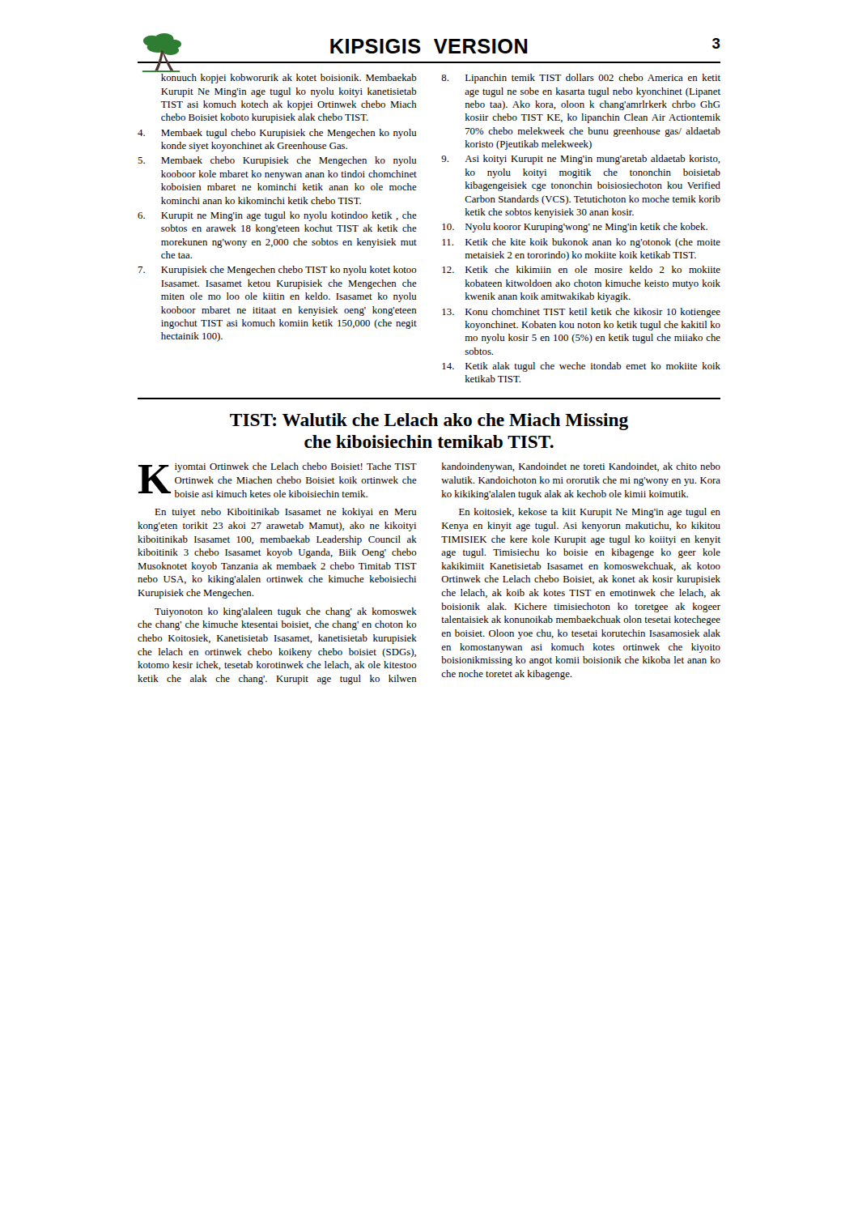KIPSIGIS VERSION
3
konuuch kopjei kobworurik ak kotet boisionik. Membaekab Kurupit Ne Ming'in age tugul ko nyolu koityi kanetisietab TIST asi komuch kotech ak kopjei Ortinwek chebo Miach chebo Boisiet koboto kurupisiek alak chebo TIST.
4. Membaek tugul chebo Kurupisiek che Mengechen ko nyolu konde siyet koyonchinet ak Greenhouse Gas.
5. Membaek chebo Kurupisiek che Mengechen ko nyolu kooboor kole mbaret ko nenywan anan ko tindoi chomchinet koboisien mbaret ne kominchi ketik anan ko ole moche kominchi anan ko kikominchi ketik chebo TIST.
6. Kurupit ne Ming'in age tugul ko nyolu kotindoo ketik , che sobtos en arawek 18 kong'eteen kochut TIST ak ketik che morekunen ng'wony en 2,000 che sobtos en kenyisiek mut che taa.
7. Kurupisiek che Mengechen chebo TIST ko nyolu kotet kotoo Isasamet. Isasamet ketou Kurupisiek che Mengechen che miten ole mo loo ole kiitin en keldo. Isasamet ko nyolu kooboor mbaret ne ititaat en kenyisiek oeng' kong'eteen ingochut TIST asi komuch komiin ketik 150,000 (che negit hectainik 100).
8. Lipanchin temik TIST dollars 002 chebo America en ketit age tugul ne sobe en kasarta tugul nebo kyonchinet (Lipanet nebo taa). Ako kora, oloon k chang'amrlrkerk chrbo GhG kosiir chebo TIST KE, ko lipanchin Clean Air Actiontemik 70% chebo melekweek che bunu greenhouse gas/ aldaetab koristo (Pjeutikab melekweek)
9. Asi koityi Kurupit ne Ming'in mung'aretab aldaetab koristo, ko nyolu koityi mogitik che tononchin boisietab kibagengeisiek cge tononchin boisiosiechoton kou Verified Carbon Standards (VCS). Tetutichoton ko moche temik korib ketik che sobtos kenyisiek 30 anan kosir.
10. Nyolu kooror Kuruping'wong' ne Ming'in ketik che kobek.
11. Ketik che kite koik bukonok anan ko ng'otonok (che moite metaisiek 2 en tororindo) ko mokiite koik ketikab TIST.
12. Ketik che kikimiin en ole mosire keldo 2 ko mokiite kobateen kitwoldoen ako choton kimuche keisto mutyo koik kwenik anan koik amitwakikab kiyagik.
13. Konu chomchinet TIST ketil ketik che kikosir 10 kotiengee koyonchinet. Kobaten kou noton ko ketik tugul che kakitil ko mo nyolu kosir 5 en 100 (5%) en ketik tugul che miiako che sobtos.
14. Ketik alak tugul che weche itondab emet ko mokiite koik ketikab TIST.
TIST: Walutik che Lelach ako che Miach Missing
che kiboisiechin temikab TIST.
Kiyomtai Ortinwek che Lelach chebo Boisiet! Tache TIST Ortinwek che Miachen chebo Boisiet koik ortinwek che boisie asi kimuch ketes ole kiboisiechin temik.
En tuiyet nebo Kiboitinikab Isasamet ne kokiyai en Meru kong'eten torikit 23 akoi 27 arawetab Mamut), ako ne kikoityi kiboitinikab Isasamet 100, membaekab Leadership Council ak kiboitinik 3 chebo Isasamet koyob Uganda, Biik Oeng' chebo Musoknotet koyob Tanzania ak membaek 2 chebo Timitab TIST nebo USA, ko kiking'alalen ortinwek che kimuche keboisiechi Kurupisiek che Mengechen.
Tuiyonoton ko king'alaleen tuguk che chang' ak komoswek che chang' che kimuche ktesentai boisiet, che chang' en choton ko chebo Koitosiek, Kanetisietab Isasamet, kanetisietab kurupisiek che lelach en ortinwek chebo koikeny chebo boisiet (SDGs), kotomo kesir ichek, tesetab korotinwek che lelach, ak ole kitestoo ketik che alak che chang'. Kurupit age tugul ko kilwen kandoindenywan, Kandoindet ne toreti Kandoindet, ak chito nebo walutik. Kandoichoton ko mi ororutik che mi ng'wony en yu. Kora ko kikiking'alalen tuguk alak ak kechob ole kimii koimutik.
En koitosiek, kekose ta kiit Kurupit Ne Ming'in age tugul en Kenya en kinyit age tugul. Asi kenyorun makutichu, ko kikitou TIMISIEK che kere kole Kurupit age tugul ko koiityi en kenyit age tugul. Timisiechu ko boisie en kibagenge ko geer kole kakikimiit Kanetisietab Isasamet en komoswekchuak, ak kotoo Ortinwek che Lelach chebo Boisiet, ak konet ak kosir kurupisiek che lelach, ak koib ak kotes TIST en emotinwek che lelach, ak boisionik alak. Kichere timisiechoton ko toretgee ak kogeer talentaisiek ak konunoikab membaekchuak olon tesetai kotechegee en boisiet. Oloon yoe chu, ko tesetai korutechin Isasamosiek alak en komostanywan asi komuch kotes ortinwek che kiyoito boisionikmissing ko angot komii boisionik che kikoba let anan ko che noche toretet ak kibagenge.